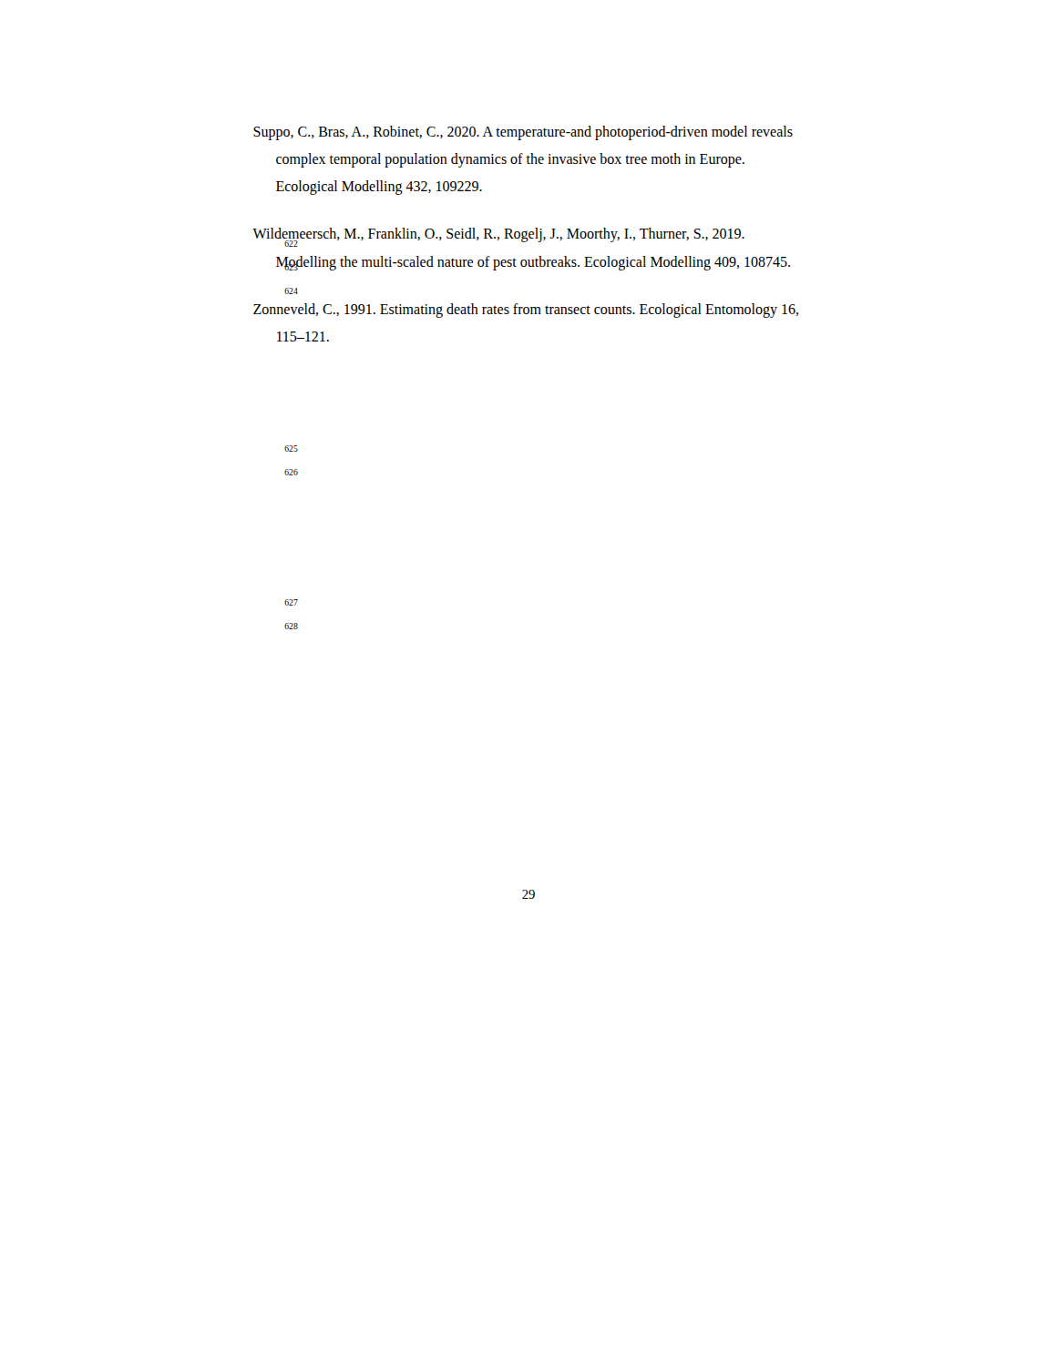622 623 624 Suppo, C., Bras, A., Robinet, C., 2020. A temperature-and photoperiod-driven model reveals complex temporal population dynamics of the invasive box tree moth in Europe. Ecological Modelling 432, 109229.
625 626 Wildemeersch, M., Franklin, O., Seidl, R., Rogelj, J., Moorthy, I., Thurner, S., 2019. Modelling the multi-scaled nature of pest outbreaks. Ecological Modelling 409, 108745.
627 628 Zonneveld, C., 1991. Estimating death rates from transect counts. Ecological Entomology 16, 115–121.
29